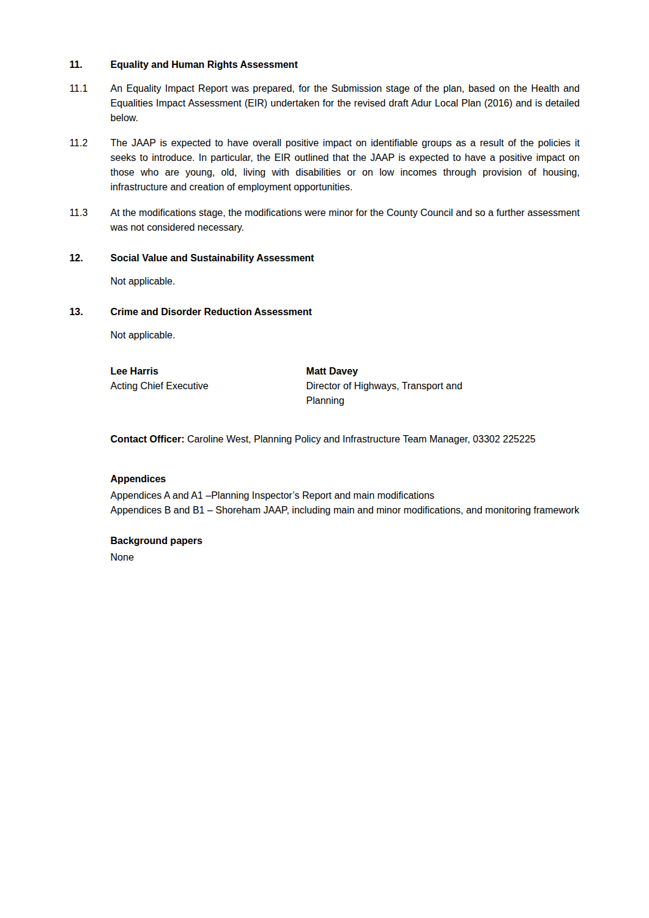11. Equality and Human Rights Assessment
11.1 An Equality Impact Report was prepared, for the Submission stage of the plan, based on the Health and Equalities Impact Assessment (EIR) undertaken for the revised draft Adur Local Plan (2016) and is detailed below.
11.2 The JAAP is expected to have overall positive impact on identifiable groups as a result of the policies it seeks to introduce. In particular, the EIR outlined that the JAAP is expected to have a positive impact on those who are young, old, living with disabilities or on low incomes through provision of housing, infrastructure and creation of employment opportunities.
11.3 At the modifications stage, the modifications were minor for the County Council and so a further assessment was not considered necessary.
12. Social Value and Sustainability Assessment
Not applicable.
13. Crime and Disorder Reduction Assessment
Not applicable.
Lee Harris
Acting Chief Executive
Matt Davey
Director of Highways, Transport and Planning
Contact Officer: Caroline West, Planning Policy and Infrastructure Team Manager, 03302 225225
Appendices
Appendices A and A1 –Planning Inspector’s Report and main modifications
Appendices B and B1 – Shoreham JAAP, including main and minor modifications, and monitoring framework
Background papers
None